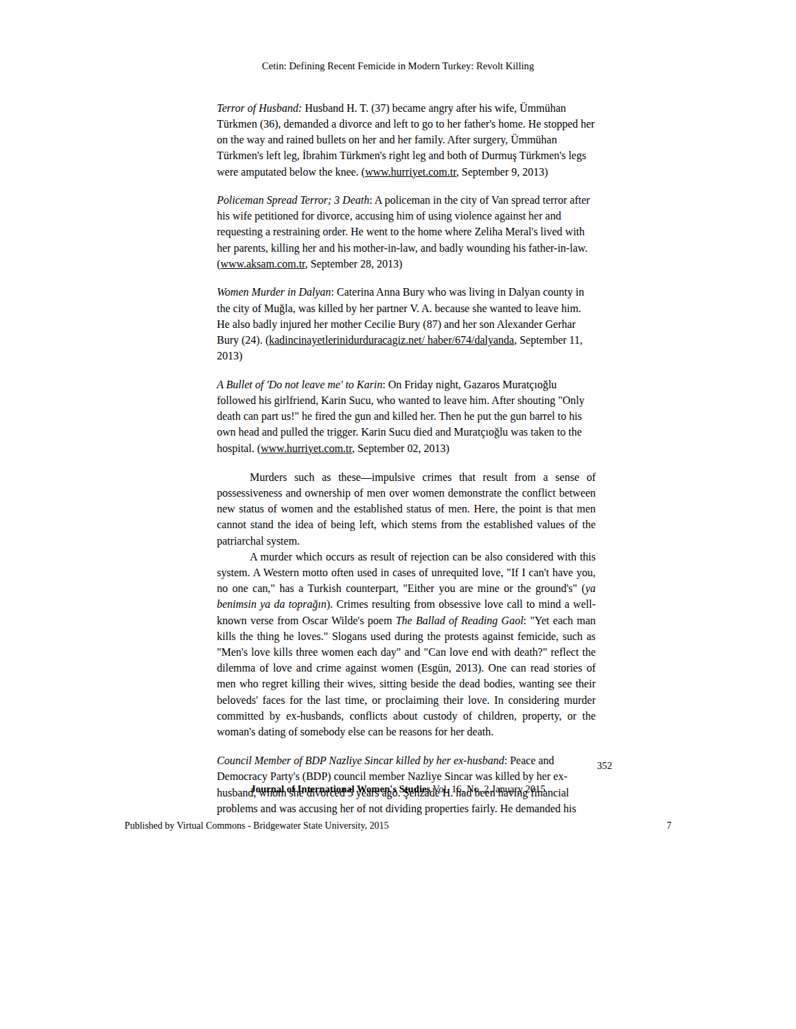Cetin: Defining Recent Femicide in Modern Turkey: Revolt Killing
Terror of Husband: Husband H. T. (37) became angry after his wife, Ümmühan Türkmen (36), demanded a divorce and left to go to her father's home. He stopped her on the way and rained bullets on her and her family. After surgery, Ümmühan Türkmen's left leg, İbrahim Türkmen's right leg and both of Durmuş Türkmen's legs were amputated below the knee. (www.hurriyet.com.tr, September 9, 2013)
Policeman Spread Terror; 3 Death: A policeman in the city of Van spread terror after his wife petitioned for divorce, accusing him of using violence against her and requesting a restraining order. He went to the home where Zeliha Meral's lived with her parents, killing her and his mother-in-law, and badly wounding his father-in-law. (www.aksam.com.tr, September 28, 2013)
Women Murder in Dalyan: Caterina Anna Bury who was living in Dalyan county in the city of Muğla, was killed by her partner V. A. because she wanted to leave him. He also badly injured her mother Cecilie Bury (87) and her son Alexander Gerhar Bury (24). (kadincinayetlerinidurduracagiz.net/ haber/674/dalyanda, September 11, 2013)
A Bullet of 'Do not leave me' to Karin: On Friday night, Gazaros Muratçıoğlu followed his girlfriend, Karin Sucu, who wanted to leave him. After shouting "Only death can part us!" he fired the gun and killed her. Then he put the gun barrel to his own head and pulled the trigger. Karin Sucu died and Muratçıoğlu was taken to the hospital. (www.hurriyet.com.tr, September 02, 2013)
Murders such as these—impulsive crimes that result from a sense of possessiveness and ownership of men over women demonstrate the conflict between new status of women and the established status of men. Here, the point is that men cannot stand the idea of being left, which stems from the established values of the patriarchal system.
A murder which occurs as result of rejection can be also considered with this system. A Western motto often used in cases of unrequited love, "If I can't have you, no one can," has a Turkish counterpart, "Either you are mine or the ground's" (ya benimsin ya da toprağın). Crimes resulting from obsessive love call to mind a well-known verse from Oscar Wilde's poem The Ballad of Reading Gaol: "Yet each man kills the thing he loves." Slogans used during the protests against femicide, such as "Men's love kills three women each day" and "Can love end with death?" reflect the dilemma of love and crime against women (Esgün, 2013). One can read stories of men who regret killing their wives, sitting beside the dead bodies, wanting see their beloveds' faces for the last time, or proclaiming their love. In considering murder committed by ex-husbands, conflicts about custody of children, property, or the woman's dating of somebody else can be reasons for her death.
Council Member of BDP Nazliye Sincar killed by her ex-husband: Peace and Democracy Party's (BDP) council member Nazliye Sincar was killed by her ex-husband, whom she divorced 5 years ago. Şehzade H. had been having financial problems and was accusing her of not dividing properties fairly. He demanded his
352
Journal of International Women's Studies Vol. 16, No. 2 January 2015
Published by Virtual Commons - Bridgewater State University, 2015 7